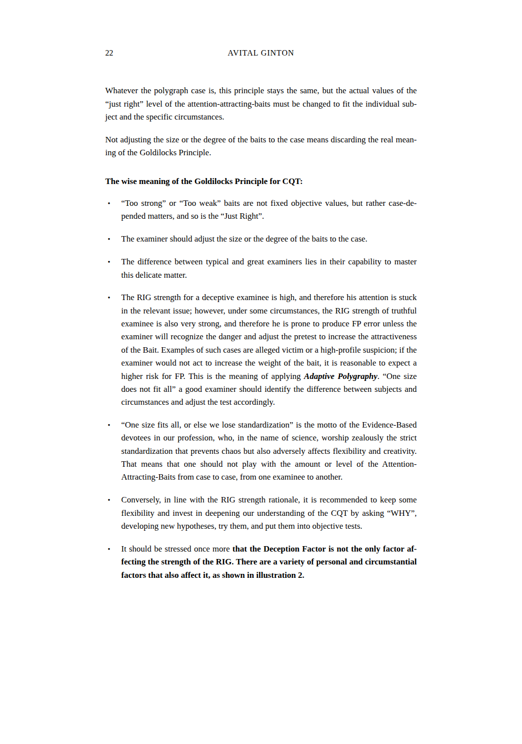22 AVITAL GINTON
Whatever the polygraph case is, this principle stays the same, but the actual values of the “just right” level of the attention-attracting-baits must be changed to fit the individual subject and the specific circumstances.
Not adjusting the size or the degree of the baits to the case means discarding the real meaning of the Goldilocks Principle.
The wise meaning of the Goldilocks Principle for CQT:
“Too strong” or “Too weak” baits are not fixed objective values, but rather case-depended matters, and so is the “Just Right”.
The examiner should adjust the size or the degree of the baits to the case.
The difference between typical and great examiners lies in their capability to master this delicate matter.
The RIG strength for a deceptive examinee is high, and therefore his attention is stuck in the relevant issue; however, under some circumstances, the RIG strength of truthful examinee is also very strong, and therefore he is prone to produce FP error unless the examiner will recognize the danger and adjust the pretest to increase the attractiveness of the Bait. Examples of such cases are alleged victim or a high-profile suspicion; if the examiner would not act to increase the weight of the bait, it is reasonable to expect a higher risk for FP. This is the meaning of applying Adaptive Polygraphy. “One size does not fit all” a good examiner should identify the difference between subjects and circumstances and adjust the test accordingly.
“One size fits all, or else we lose standardization” is the motto of the Evidence-Based devotees in our profession, who, in the name of science, worship zealously the strict standardization that prevents chaos but also adversely affects flexibility and creativity. That means that one should not play with the amount or level of the Attention-Attracting-Baits from case to case, from one examinee to another.
Conversely, in line with the RIG strength rationale, it is recommended to keep some flexibility and invest in deepening our understanding of the CQT by asking “WHY”, developing new hypotheses, try them, and put them into objective tests.
It should be stressed once more that the Deception Factor is not the only factor affecting the strength of the RIG. There are a variety of personal and circumstantial factors that also affect it, as shown in illustration 2.